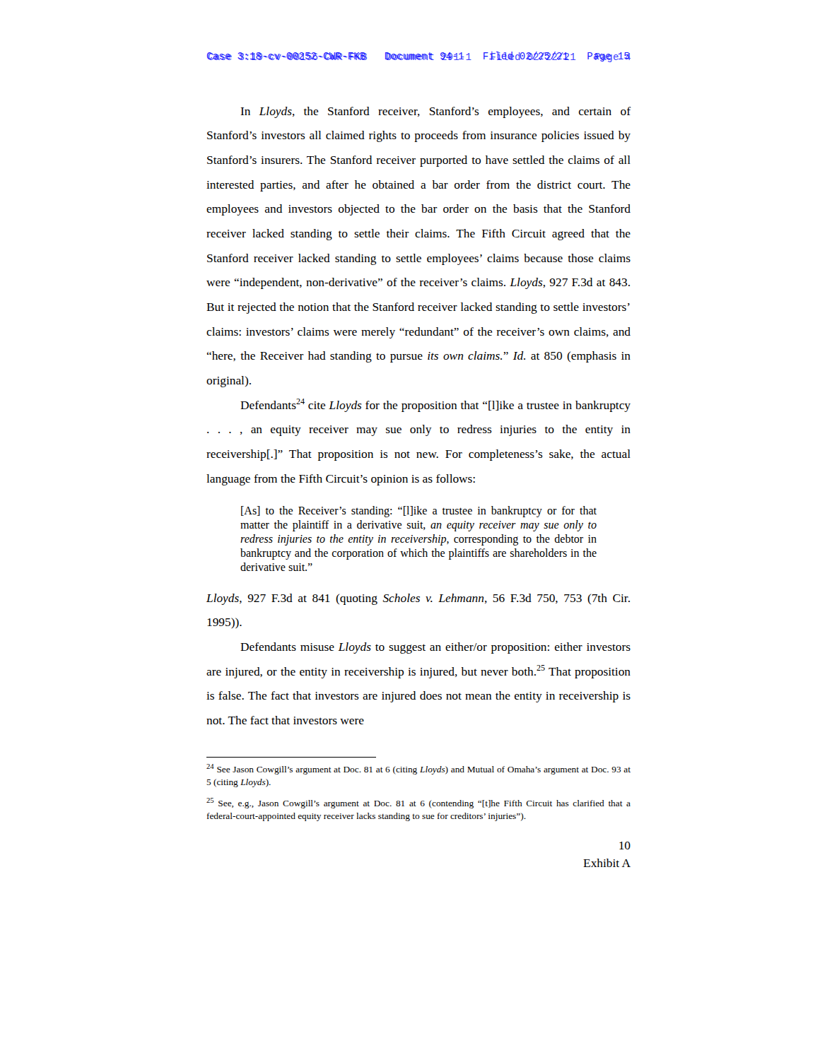Case 3:18-cv-00252-CWR-FKB Document 94-1 Filed 02/25/21 Page 15 of 61 Case 3:19-cv-00156-CWR-FKB Document 291-1 Filed 02/22/21 Page 4 of 12
In Lloyds, the Stanford receiver, Stanford’s employees, and certain of Stanford’s investors all claimed rights to proceeds from insurance policies issued by Stanford’s insurers. The Stanford receiver purported to have settled the claims of all interested parties, and after he obtained a bar order from the district court. The employees and investors objected to the bar order on the basis that the Stanford receiver lacked standing to settle their claims. The Fifth Circuit agreed that the Stanford receiver lacked standing to settle employees’ claims because those claims were “independent, non-derivative” of the receiver’s claims. Lloyds, 927 F.3d at 843. But it rejected the notion that the Stanford receiver lacked standing to settle investors’ claims: investors’ claims were merely “redundant” of the receiver’s own claims, and “here, the Receiver had standing to pursue its own claims.” Id. at 850 (emphasis in original).
Defendants24 cite Lloyds for the proposition that “[l]ike a trustee in bankruptcy . . . , an equity receiver may sue only to redress injuries to the entity in receivership[.]” That proposition is not new. For completeness’s sake, the actual language from the Fifth Circuit’s opinion is as follows:
[As] to the Receiver’s standing: “[l]ike a trustee in bankruptcy or for that matter the plaintiff in a derivative suit, an equity receiver may sue only to redress injuries to the entity in receivership, corresponding to the debtor in bankruptcy and the corporation of which the plaintiffs are shareholders in the derivative suit.”
Lloyds, 927 F.3d at 841 (quoting Scholes v. Lehmann, 56 F.3d 750, 753 (7th Cir. 1995)).
Defendants misuse Lloyds to suggest an either/or proposition: either investors are injured, or the entity in receivership is injured, but never both.25 That proposition is false. The fact that investors are injured does not mean the entity in receivership is not. The fact that investors were
24 See Jason Cowgill’s argument at Doc. 81 at 6 (citing Lloyds) and Mutual of Omaha’s argument at Doc. 93 at 5 (citing Lloyds).
25 See, e.g., Jason Cowgill’s argument at Doc. 81 at 6 (contending “[t]he Fifth Circuit has clarified that a federal-court-appointed equity receiver lacks standing to sue for creditors’ injuries”).
10
Exhibit A